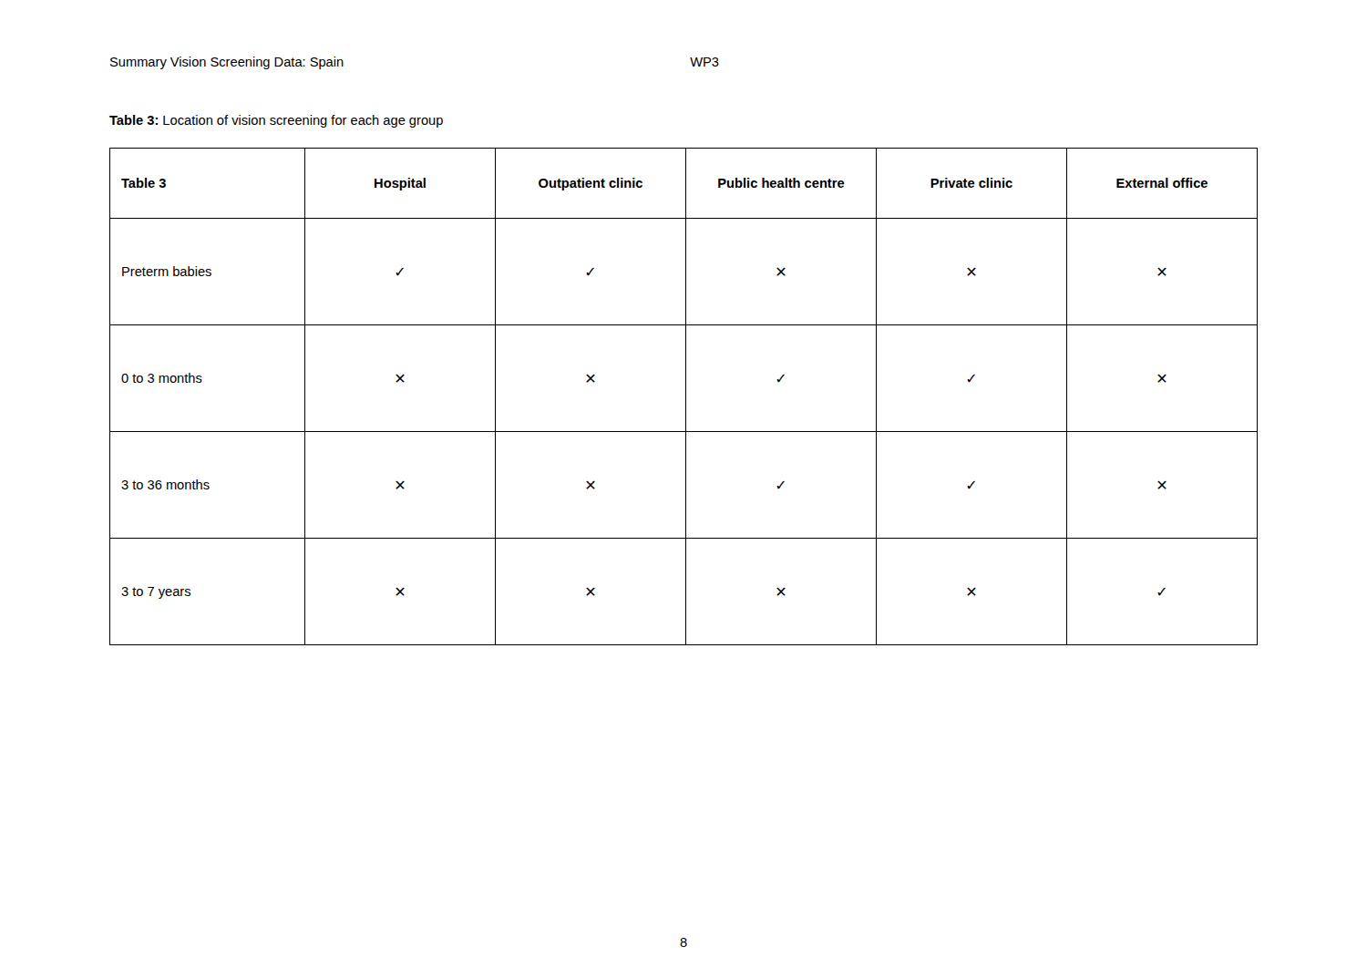Summary Vision Screening Data: Spain
WP3
Table 3: Location of vision screening for each age group
| Table 3 | Hospital | Outpatient clinic | Public health centre | Private clinic | External office |
| --- | --- | --- | --- | --- | --- |
| Preterm babies | ✓ | ✓ | ✕ | ✕ | ✕ |
| 0 to 3 months | ✕ | ✕ | ✓ | ✓ | ✕ |
| 3 to 36 months | ✕ | ✕ | ✓ | ✓ | ✕ |
| 3 to 7 years | ✕ | ✕ | ✕ | ✕ | ✓ |
8